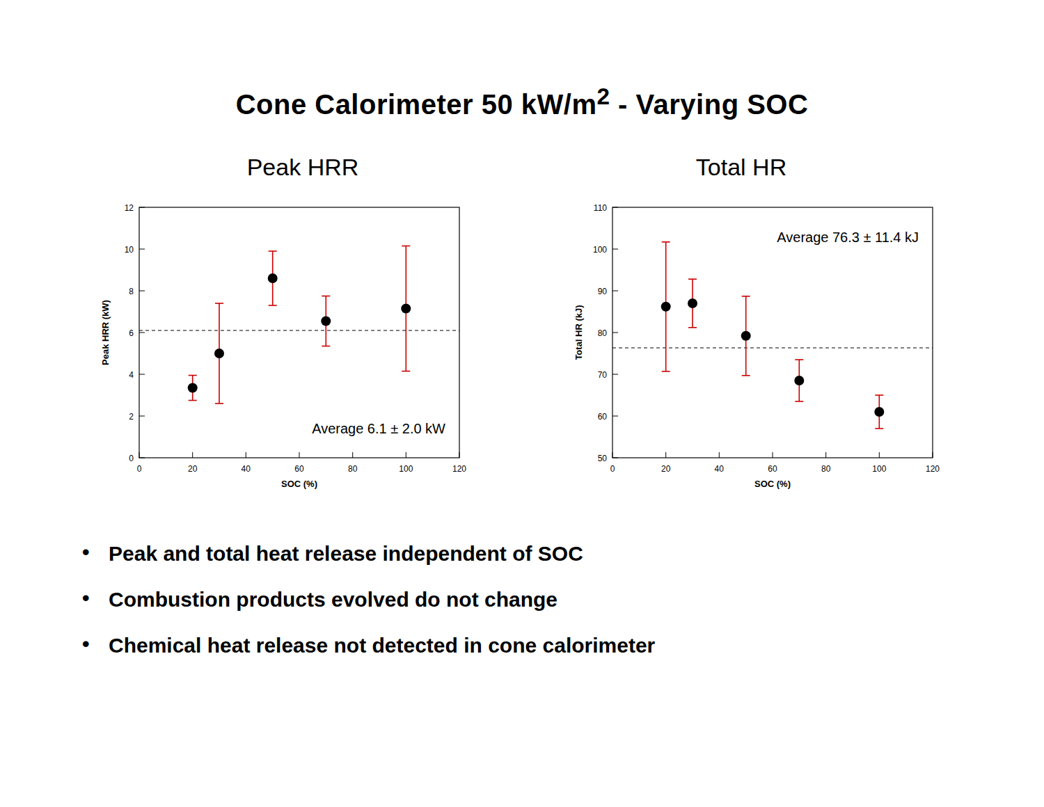Cone Calorimeter 50 kW/m2 - Varying SOC
Peak HRR
Total HR
0 2 4 6 8 10 12 0 20 40 60 80 100 120 SOC (%) Peak HRR (kW) Average 6.1 ± 2.0 kW
50 60 70 80 90 100 110 0 20 40 60 80 100 120 SOC (%) Total HR (kJ) Average 76.3 ± 11.4 kJ
Peak and total heat release independent of SOC
Combustion products evolved do not change
Chemical heat release not detected in cone calorimeter